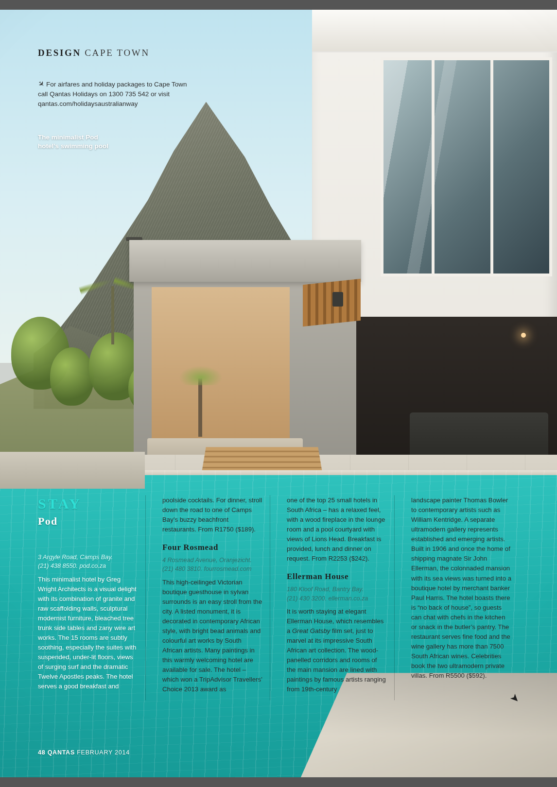DESIGN CAPE TOWN
✈For airfares and holiday packages to Cape Town call Qantas Holidays on 1300 735 542 or visit qantas.com/holidaysaustralianway
The minimalist Pod hotel’s swimming pool
STAY
Pod
3 Argyle Road, Camps Bay.
(21) 438 8550. pod.co.za
This minimalist hotel by Greg Wright Architects is a visual delight with its combination of granite and raw scaffolding walls, sculptural modernist furniture, bleached tree trunk side tables and zany wire art works. The 15 rooms are subtly soothing, especially the suites with suspended, under-lit floors, views of surging surf and the dramatic Twelve Apostles peaks. The hotel serves a good breakfast and
poolside cocktails. For dinner, stroll down the road to one of Camps Bay’s buzzy beachfront restaurants. From R1750 ($189).
Four Rosmead
4 Rosmead Avenue, Oranjezicht.
(21) 480 3810. fourrosmead.com
This high-ceilinged Victorian boutique guesthouse in sylvan surrounds is an easy stroll from the city. A listed monument, it is decorated in contemporary African style, with bright bead animals and colourful art works by South African artists. Many paintings in this warmly welcoming hotel are available for sale. The hotel – which won a TripAdvisor Travellers’ Choice 2013 award as
one of the top 25 small hotels in South Africa – has a relaxed feel, with a wood fireplace in the lounge room and a pool courtyard with views of Lions Head. Breakfast is provided, lunch and dinner on request. From R2253 ($242).
Ellerman House
180 Kloof Road, Bantry Bay.
(21) 430 3200. ellerman.co.za
It is worth staying at elegant Ellerman House, which resembles a Great Gatsby film set, just to marvel at its impressive South African art collection. The wood-panelled corridors and rooms of the main mansion are lined with paintings by famous artists ranging from 19th-century
landscape painter Thomas Bowler to contemporary artists such as William Kentridge. A separate ultramodern gallery represents established and emerging artists. Built in 1906 and once the home of shipping magnate Sir John Ellerman, the colonnaded mansion with its sea views was turned into a boutique hotel by merchant banker Paul Harris. The hotel boasts there is “no back of house”, so guests can chat with chefs in the kitchen or snack in the butler’s pantry. The restaurant serves fine food and the wine gallery has more than 7500 South African wines. Celebrities book the two ultramodern private villas. From R5500 ($592).
➤
48 QANTAS FEBRUARY 2014